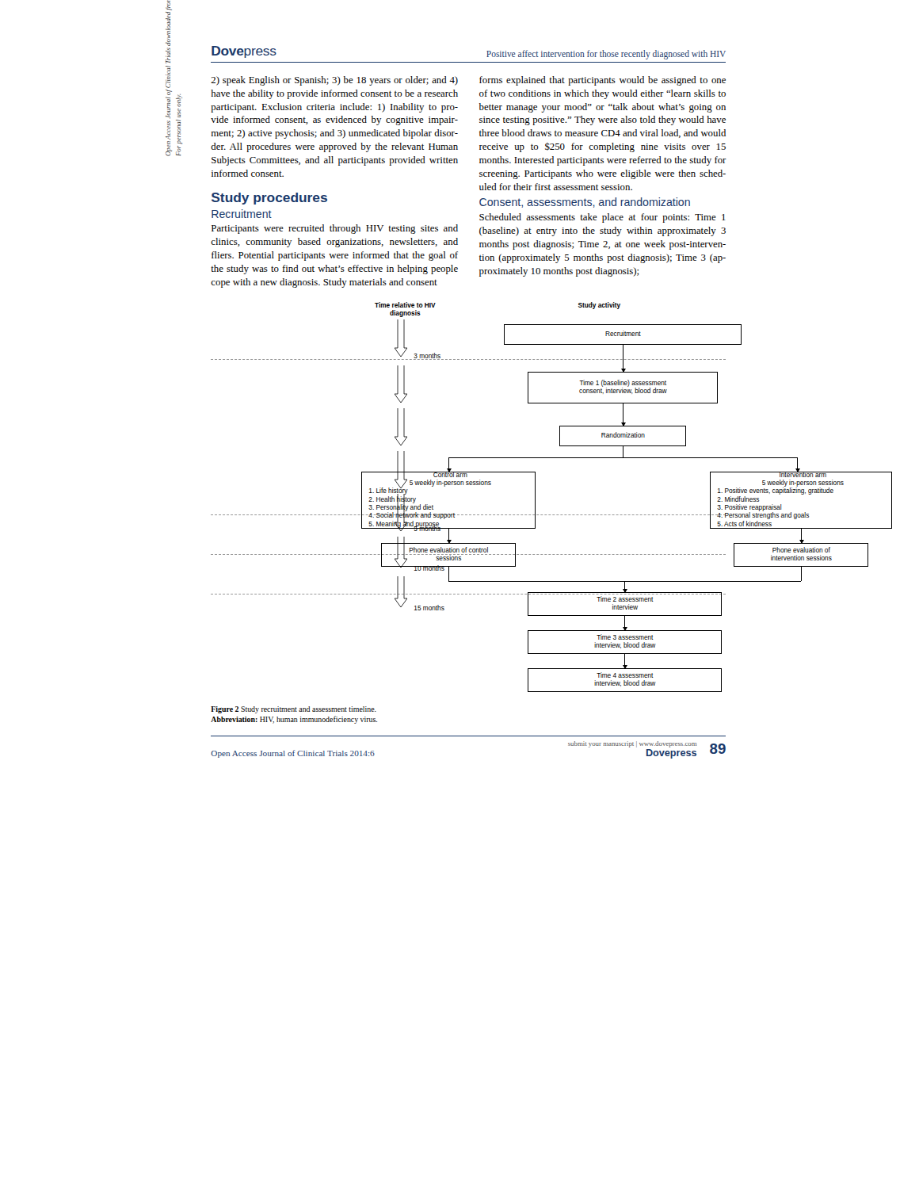Open Access Journal of Clinical Trials downloaded from https://www.dovepress.com/ by 128.104.232.166 on 20-Jul-2021
For personal use only.
Dovepress
Positive affect intervention for those recently diagnosed with HIV
2) speak English or Spanish; 3) be 18 years or older; and 4) have the ability to provide informed consent to be a research participant. Exclusion criteria include: 1) Inability to provide informed consent, as evidenced by cognitive impairment; 2) active psychosis; and 3) unmedicated bipolar disorder. All procedures were approved by the relevant Human Subjects Committees, and all participants provided written informed consent.
Study procedures
Recruitment
Participants were recruited through HIV testing sites and clinics, community based organizations, newsletters, and fliers. Potential participants were informed that the goal of the study was to find out what’s effective in helping people cope with a new diagnosis. Study materials and consent
forms explained that participants would be assigned to one of two conditions in which they would either “learn skills to better manage your mood” or “talk about what’s going on since testing positive.” They were also told they would have three blood draws to measure CD4 and viral load, and would receive up to $250 for completing nine visits over 15 months. Interested participants were referred to the study for screening. Participants who were eligible were then scheduled for their first assessment session.
Consent, assessments, and randomization
Scheduled assessments take place at four points: Time 1 (baseline) at entry into the study within approximately 3 months post diagnosis; Time 2, at one week post-intervention (approximately 5 months post diagnosis); Time 3 (approximately 10 months post diagnosis);
Time relative to HIV
diagnosis
Study activity
3 months
5 months
10 months
15 months
Recruitment
Time 1 (baseline) assessment
consent, interview, blood draw
Randomization
Control arm
5 weekly in-person sessions
1. Life history
2. Health history
3. Personality and diet
4. Social network and support
5. Meaning and purpose
Intervention arm
5 weekly in-person sessions
1. Positive events, capitalizing, gratitude
2. Mindfulness
3. Positive reappraisal
4. Personal strengths and goals
5. Acts of kindness
Phone evaluation of control
sessions
Phone evaluation of
intervention sessions
Time 2 assessment
interview
Time 3 assessment
interview, blood draw
Time 4 assessment
interview, blood draw
Figure 2 Study recruitment and assessment timeline.
Abbreviation: HIV, human immunodeficiency virus.
Open Access Journal of Clinical Trials 2014:6
submit your manuscript | www.dovepress.com
Dovepress
89